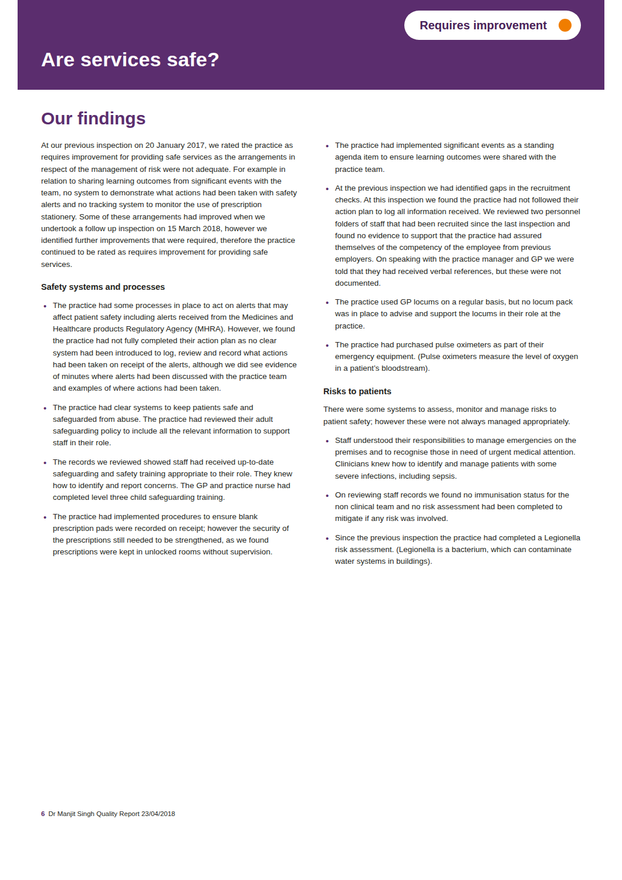Requires improvement
Are services safe?
Our findings
At our previous inspection on 20 January 2017, we rated the practice as requires improvement for providing safe services as the arrangements in respect of the management of risk were not adequate. For example in relation to sharing learning outcomes from significant events with the team, no system to demonstrate what actions had been taken with safety alerts and no tracking system to monitor the use of prescription stationery. Some of these arrangements had improved when we undertook a follow up inspection on 15 March 2018, however we identified further improvements that were required, therefore the practice continued to be rated as requires improvement for providing safe services.
Safety systems and processes
The practice had some processes in place to act on alerts that may affect patient safety including alerts received from the Medicines and Healthcare products Regulatory Agency (MHRA). However, we found the practice had not fully completed their action plan as no clear system had been introduced to log, review and record what actions had been taken on receipt of the alerts, although we did see evidence of minutes where alerts had been discussed with the practice team and examples of where actions had been taken.
The practice had clear systems to keep patients safe and safeguarded from abuse. The practice had reviewed their adult safeguarding policy to include all the relevant information to support staff in their role.
The records we reviewed showed staff had received up-to-date safeguarding and safety training appropriate to their role. They knew how to identify and report concerns. The GP and practice nurse had completed level three child safeguarding training.
The practice had implemented procedures to ensure blank prescription pads were recorded on receipt; however the security of the prescriptions still needed to be strengthened, as we found prescriptions were kept in unlocked rooms without supervision.
The practice had implemented significant events as a standing agenda item to ensure learning outcomes were shared with the practice team.
At the previous inspection we had identified gaps in the recruitment checks. At this inspection we found the practice had not followed their action plan to log all information received. We reviewed two personnel folders of staff that had been recruited since the last inspection and found no evidence to support that the practice had assured themselves of the competency of the employee from previous employers. On speaking with the practice manager and GP we were told that they had received verbal references, but these were not documented.
The practice used GP locums on a regular basis, but no locum pack was in place to advise and support the locums in their role at the practice.
The practice had purchased pulse oximeters as part of their emergency equipment. (Pulse oximeters measure the level of oxygen in a patient’s bloodstream).
Risks to patients
There were some systems to assess, monitor and manage risks to patient safety; however these were not always managed appropriately.
Staff understood their responsibilities to manage emergencies on the premises and to recognise those in need of urgent medical attention. Clinicians knew how to identify and manage patients with some severe infections, including sepsis.
On reviewing staff records we found no immunisation status for the non clinical team and no risk assessment had been completed to mitigate if any risk was involved.
Since the previous inspection the practice had completed a Legionella risk assessment. (Legionella is a bacterium, which can contaminate water systems in buildings).
6 Dr Manjit Singh Quality Report 23/04/2018